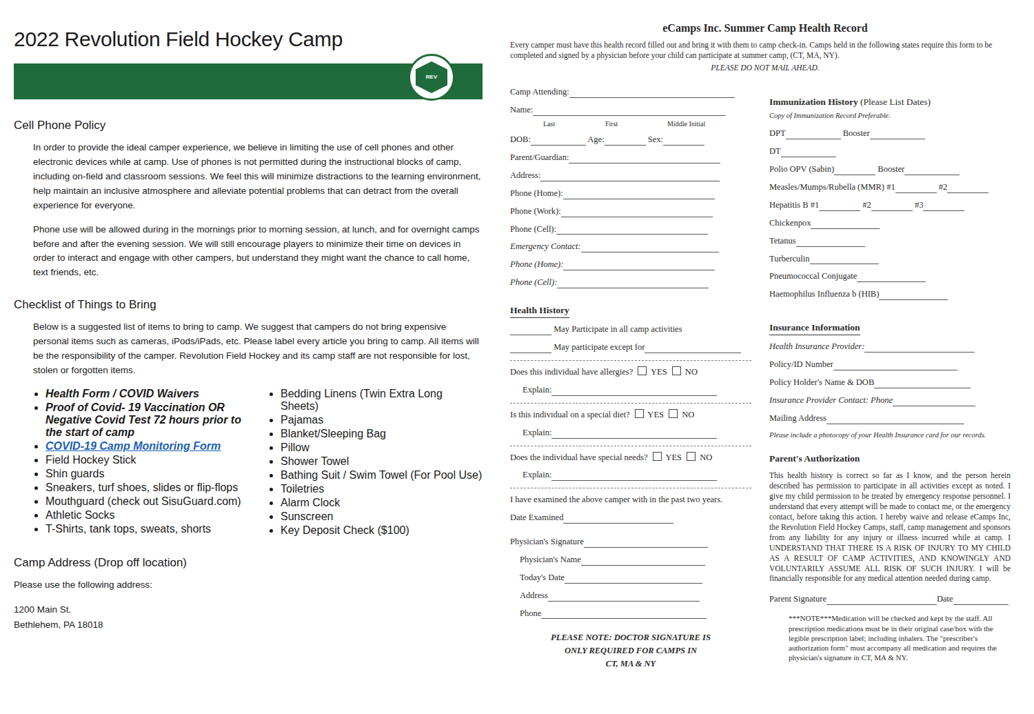2022 Revolution Field Hockey Camp
REV
Cell Phone Policy
In order to provide the ideal camper experience, we believe in limiting the use of cell phones and other electronic devices while at camp. Use of phones is not permitted during the instructional blocks of camp, including on-field and classroom sessions. We feel this will minimize distractions to the learning environment, help maintain an inclusive atmosphere and alleviate potential problems that can detract from the overall experience for everyone.
Phone use will be allowed during in the mornings prior to morning session, at lunch, and for overnight camps before and after the evening session. We will still encourage players to minimize their time on devices in order to interact and engage with other campers, but understand they might want the chance to call home, text friends, etc.
Checklist of Things to Bring
Below is a suggested list of items to bring to camp. We suggest that campers do not bring expensive personal items such as cameras, iPods/iPads, etc. Please label every article you bring to camp. All items will be the responsibility of the camper. Revolution Field Hockey and its camp staff are not responsible for lost, stolen or forgotten items.
Health Form / COVID Waivers
Proof of Covid- 19 Vaccination OR Negative Covid Test 72 hours prior to the start of camp
COVID-19 Camp Monitoring Form
Field Hockey Stick
Shin guards
Sneakers, turf shoes, slides or flip-flops
Mouthguard (check out SisuGuard.com)
Athletic Socks
T-Shirts, tank tops, sweats, shorts
Bedding Linens (Twin Extra Long Sheets)
Pajamas
Blanket/Sleeping Bag
Pillow
Shower Towel
Bathing Suit / Swim Towel (For Pool Use)
Toiletries
Alarm Clock
Sunscreen
Key Deposit Check ($100)
Camp Address (Drop off location)
Please use the following address:
1200 Main St.
Bethlehem, PA 18018
eCamps Inc. Summer Camp Health Record
Every camper must have this health record filled out and bring it with them to camp check-in. Camps held in the following states require this form to be completed and signed by a physician before your child can participate at summer camp, (CT, MA, NY).
PLEASE DO NOT MAIL AHEAD.
Camp Attending:
Name:
Last First Middle Initial
DOB: Age: Sex:
Parent/Guardian:
Address:
Phone (Home):
Phone (Work):
Phone (Cell):
Emergency Contact:
Phone (Home):
Phone (Cell):
Health History
May Participate in all camp activities
May participate except for
Does this individual have allergies? YES NO
Explain:
Is this individual on a special diet? YES NO
Explain:
Does the individual have special needs? YES NO
Explain:
I have examined the above camper with in the past two years.
Date Examined
Physician's Signature
Physician's Name
Today's Date
Address
Phone
PLEASE NOTE: DOCTOR SIGNATURE IS
ONLY REQUIRED FOR CAMPS IN
CT, MA & NY
Immunization History (Please List Dates)
Copy of Immunization Record Preferable.
DPT Booster
DT
Polio OPV (Sabin) Booster
Measles/Mumps/Rubella (MMR) #1 #2
Hepatitis B #1 #2 #3
Chickenpox
Tetanus
Turberculin
Pneumococcal Conjugate
Haemophilus Influenza b (HIB)
Insurance Information
Health Insurance Provider:
Policy/ID Number
Policy Holder's Name & DOB
Insurance Provider Contact: Phone
Mailing Address
Please include a photocopy of your Health Insurance card for our records.
Parent's Authorization
This health history is correct so far as I know, and the person herein described has permission to participate in all activities except as noted. I give my child permission to be treated by emergency response personnel. I understand that every attempt will be made to contact me, or the emergency contact, before taking this action. I hereby waive and release eCamps Inc, the Revolution Field Hockey Camps, staff, camp management and sponsors from any liability for any injury or illness incurred while at camp. I UNDERSTAND THAT THERE IS A RISK OF INJURY TO MY CHILD AS A RESULT OF CAMP ACTIVITIES, AND KNOWINGLY AND VOLUNTARILY ASSUME ALL RISK OF SUCH INJURY. I will be financially responsible for any medical attention needed during camp.
Parent Signature Date
***NOTE***Medication will be checked and kept by the staff. All prescription medications must be in their original case/box with the legible prescription label; including inhalers. The "prescriber's authorization form" must accompany all medication and requires the physician's signature in CT, MA & NY.